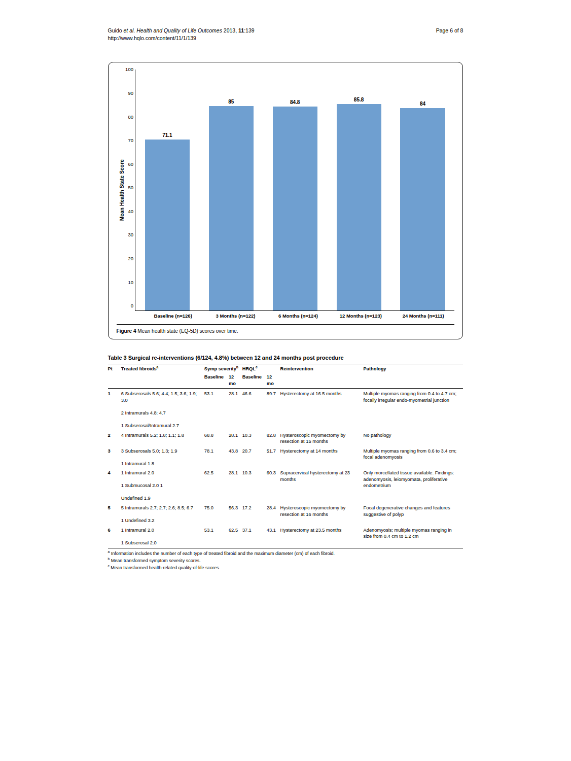Guido et al. Health and Quality of Life Outcomes 2013, 11:139
http://www.hqlo.com/content/11/1/139
Page 6 of 8
Mean Health State Score
100 90 80 70 60 50 40 30 20 10 0
71.1
85
84.8
85.8
84
Baseline (n=126)
3 Months (n=122)
6 Months (n=124)
12 Months (n=123)
24 Months (n=111)
Figure 4 Mean health state (EQ-5D) scores over time.
Table 3 Surgical re-interventions (6/124, 4.8%) between 12 and 24 months post procedure
| Pt | Treated fibroids a | Symp severity b | HRQL c | Reintervention | Pathology |
| --- | --- | --- | --- | --- | --- |
| | | Baseline | 12 mo | Baseline | 12 mo | | |
| 1 | 6 Subserosals 5.6; 4.4; 1.5; 3.6; 1.9; 3.0 2 Intramurals 4.8: 4.7 1 Subserosal/Intramural 2.7 | 53.1 | 28.1 | 46.6 | 89.7 | Hysterectomy at 16.5 months | Multiple myomas ranging from 0.4 to 4.7 cm; focally irregular endo-myometrial junction |
| 2 | 4 Intramurals 5.2; 1.8; 1.1; 1.8 | 68.8 | 28.1 | 10.3 | 82.8 | Hysteroscopic myomectomy by resection at 15 months | No pathology |
| 3 | 3 Subserosals 5.0; 1.3; 1.9 1 Intramural 1.8 | 78.1 | 43.8 | 20.7 | 51.7 | Hysterectomy at 14 months | Multiple myomas ranging from 0.6 to 3.4 cm; focal adenomyosis |
| 4 | 1 Intramural 2.0 1 Submucosal 2.0 1 Undefined 1.9 | 62.5 | 28.1 | 10.3 | 60.3 | Supracervical hysterectomy at 23 months | Only morcellated tissue available. Findings: adenomyosis, leiomyomata, proliferative endometrium |
| 5 | 5 Intramurals 2.7; 2.7; 2.6; 8.5; 6.7 1 Undefined 3.2 | 75.0 | 56.3 | 17.2 | 28.4 | Hysteroscopic myomectomy by resection at 16 months | Focal degenerative changes and features suggestive of polyp |
| 6 | 1 Intramural 2.0 1 Subserosal 2.0 | 53.1 | 62.5 | 37.1 | 43.1 | Hysterectomy at 23.5 months | Adenomyosis; multiple myomas ranging in size from 0.4 cm to 1.2 cm |
a Information includes the number of each type of treated fibroid and the maximum diameter (cm) of each fibroid.
b Mean transformed symptom severity scores.
c Mean transformed health-related quality-of-life scores.